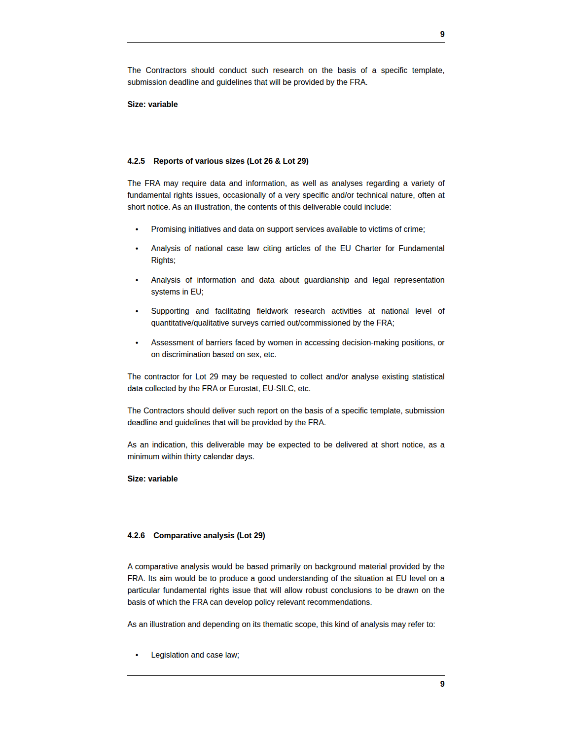9
The Contractors should conduct such research on the basis of a specific template, submission deadline and guidelines that will be provided by the FRA.
Size: variable
4.2.5 Reports of various sizes (Lot 26 & Lot 29)
The FRA may require data and information, as well as analyses regarding a variety of fundamental rights issues, occasionally of a very specific and/or technical nature, often at short notice. As an illustration, the contents of this deliverable could include:
Promising initiatives and data on support services available to victims of crime;
Analysis of national case law citing articles of the EU Charter for Fundamental Rights;
Analysis of information and data about guardianship and legal representation systems in EU;
Supporting and facilitating fieldwork research activities at national level of quantitative/qualitative surveys carried out/commissioned by the FRA;
Assessment of barriers faced by women in accessing decision-making positions, or on discrimination based on sex, etc.
The contractor for Lot 29 may be requested to collect and/or analyse existing statistical data collected by the FRA or Eurostat, EU-SILC, etc.
The Contractors should deliver such report on the basis of a specific template, submission deadline and guidelines that will be provided by the FRA.
As an indication, this deliverable may be expected to be delivered at short notice, as a minimum within thirty calendar days.
Size: variable
4.2.6 Comparative analysis (Lot 29)
A comparative analysis would be based primarily on background material provided by the FRA. Its aim would be to produce a good understanding of the situation at EU level on a particular fundamental rights issue that will allow robust conclusions to be drawn on the basis of which the FRA can develop policy relevant recommendations.
As an illustration and depending on its thematic scope, this kind of analysis may refer to:
Legislation and case law;
9